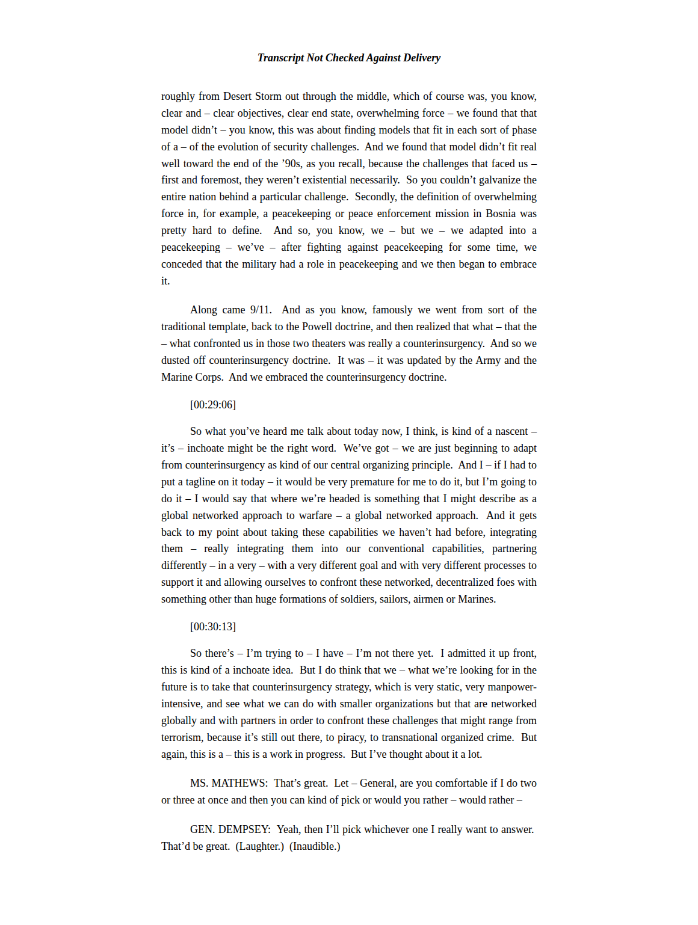Transcript Not Checked Against Delivery
roughly from Desert Storm out through the middle, which of course was, you know, clear and – clear objectives, clear end state, overwhelming force – we found that that model didn’t – you know, this was about finding models that fit in each sort of phase of a – of the evolution of security challenges. And we found that model didn’t fit real well toward the end of the ’90s, as you recall, because the challenges that faced us – first and foremost, they weren’t existential necessarily. So you couldn’t galvanize the entire nation behind a particular challenge. Secondly, the definition of overwhelming force in, for example, a peacekeeping or peace enforcement mission in Bosnia was pretty hard to define. And so, you know, we – but we – we adapted into a peacekeeping – we’ve – after fighting against peacekeeping for some time, we conceded that the military had a role in peacekeeping and we then began to embrace it.
Along came 9/11. And as you know, famously we went from sort of the traditional template, back to the Powell doctrine, and then realized that what – that the – what confronted us in those two theaters was really a counterinsurgency. And so we dusted off counterinsurgency doctrine. It was – it was updated by the Army and the Marine Corps. And we embraced the counterinsurgency doctrine.
[00:29:06]
So what you’ve heard me talk about today now, I think, is kind of a nascent – it’s – inchoate might be the right word. We’ve got – we are just beginning to adapt from counterinsurgency as kind of our central organizing principle. And I – if I had to put a tagline on it today – it would be very premature for me to do it, but I’m going to do it – I would say that where we’re headed is something that I might describe as a global networked approach to warfare – a global networked approach. And it gets back to my point about taking these capabilities we haven’t had before, integrating them – really integrating them into our conventional capabilities, partnering differently – in a very – with a very different goal and with very different processes to support it and allowing ourselves to confront these networked, decentralized foes with something other than huge formations of soldiers, sailors, airmen or Marines.
[00:30:13]
So there’s – I’m trying to – I have – I’m not there yet. I admitted it up front, this is kind of a inchoate idea. But I do think that we – what we’re looking for in the future is to take that counterinsurgency strategy, which is very static, very manpower-intensive, and see what we can do with smaller organizations but that are networked globally and with partners in order to confront these challenges that might range from terrorism, because it’s still out there, to piracy, to transnational organized crime. But again, this is a – this is a work in progress. But I’ve thought about it a lot.
MS. MATHEWS: That’s great. Let – General, are you comfortable if I do two or three at once and then you can kind of pick or would you rather – would rather –
GEN. DEMPSEY: Yeah, then I’ll pick whichever one I really want to answer. That’d be great. (Laughter.) (Inaudible.)